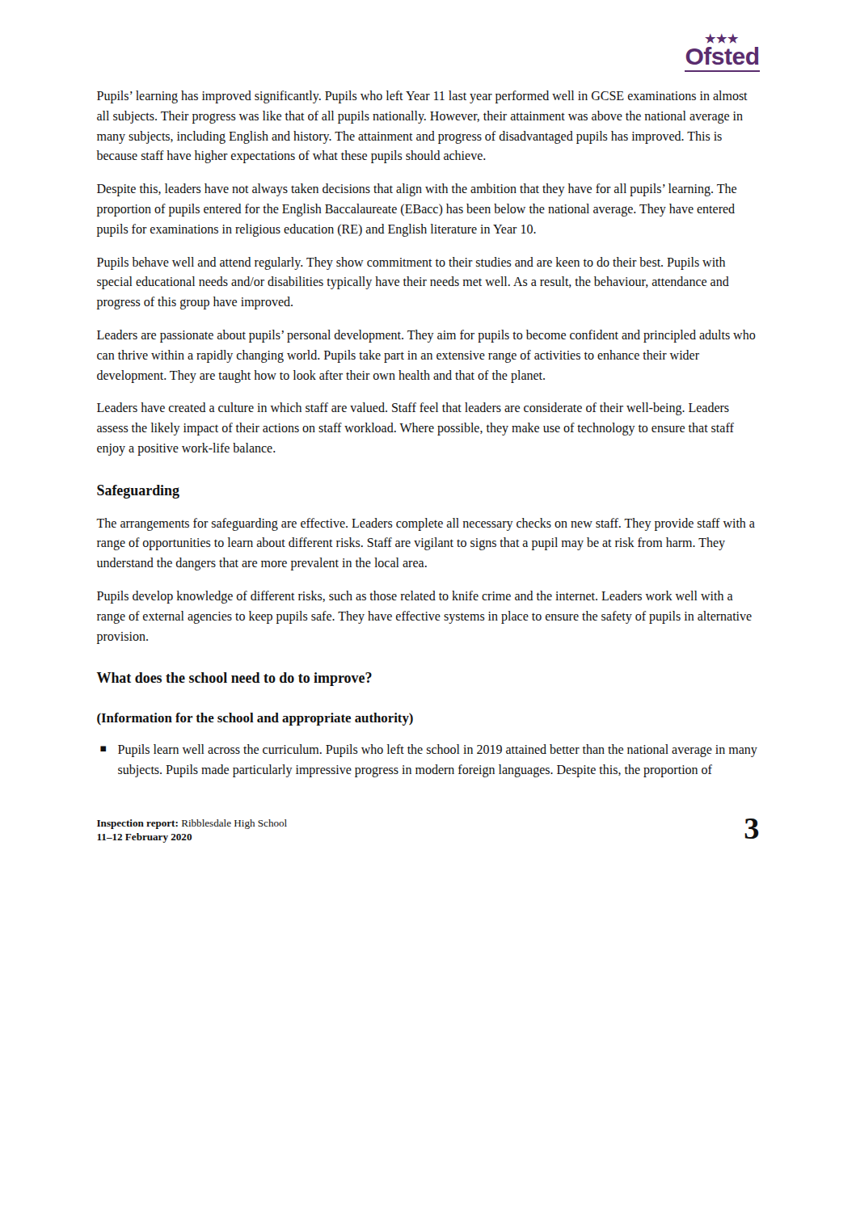★★★
Ofsted
Pupils’ learning has improved significantly. Pupils who left Year 11 last year performed well in GCSE examinations in almost all subjects. Their progress was like that of all pupils nationally. However, their attainment was above the national average in many subjects, including English and history. The attainment and progress of disadvantaged pupils has improved. This is because staff have higher expectations of what these pupils should achieve.
Despite this, leaders have not always taken decisions that align with the ambition that they have for all pupils’ learning. The proportion of pupils entered for the English Baccalaureate (EBacc) has been below the national average. They have entered pupils for examinations in religious education (RE) and English literature in Year 10.
Pupils behave well and attend regularly. They show commitment to their studies and are keen to do their best. Pupils with special educational needs and/or disabilities typically have their needs met well. As a result, the behaviour, attendance and progress of this group have improved.
Leaders are passionate about pupils’ personal development. They aim for pupils to become confident and principled adults who can thrive within a rapidly changing world. Pupils take part in an extensive range of activities to enhance their wider development. They are taught how to look after their own health and that of the planet.
Leaders have created a culture in which staff are valued. Staff feel that leaders are considerate of their well-being. Leaders assess the likely impact of their actions on staff workload. Where possible, they make use of technology to ensure that staff enjoy a positive work-life balance.
Safeguarding
The arrangements for safeguarding are effective. Leaders complete all necessary checks on new staff. They provide staff with a range of opportunities to learn about different risks. Staff are vigilant to signs that a pupil may be at risk from harm. They understand the dangers that are more prevalent in the local area.
Pupils develop knowledge of different risks, such as those related to knife crime and the internet. Leaders work well with a range of external agencies to keep pupils safe. They have effective systems in place to ensure the safety of pupils in alternative provision.
What does the school need to do to improve?
(Information for the school and appropriate authority)
Pupils learn well across the curriculum. Pupils who left the school in 2019 attained better than the national average in many subjects. Pupils made particularly impressive progress in modern foreign languages. Despite this, the proportion of
Inspection report: Ribblesdale High School
11–12 February 2020
3